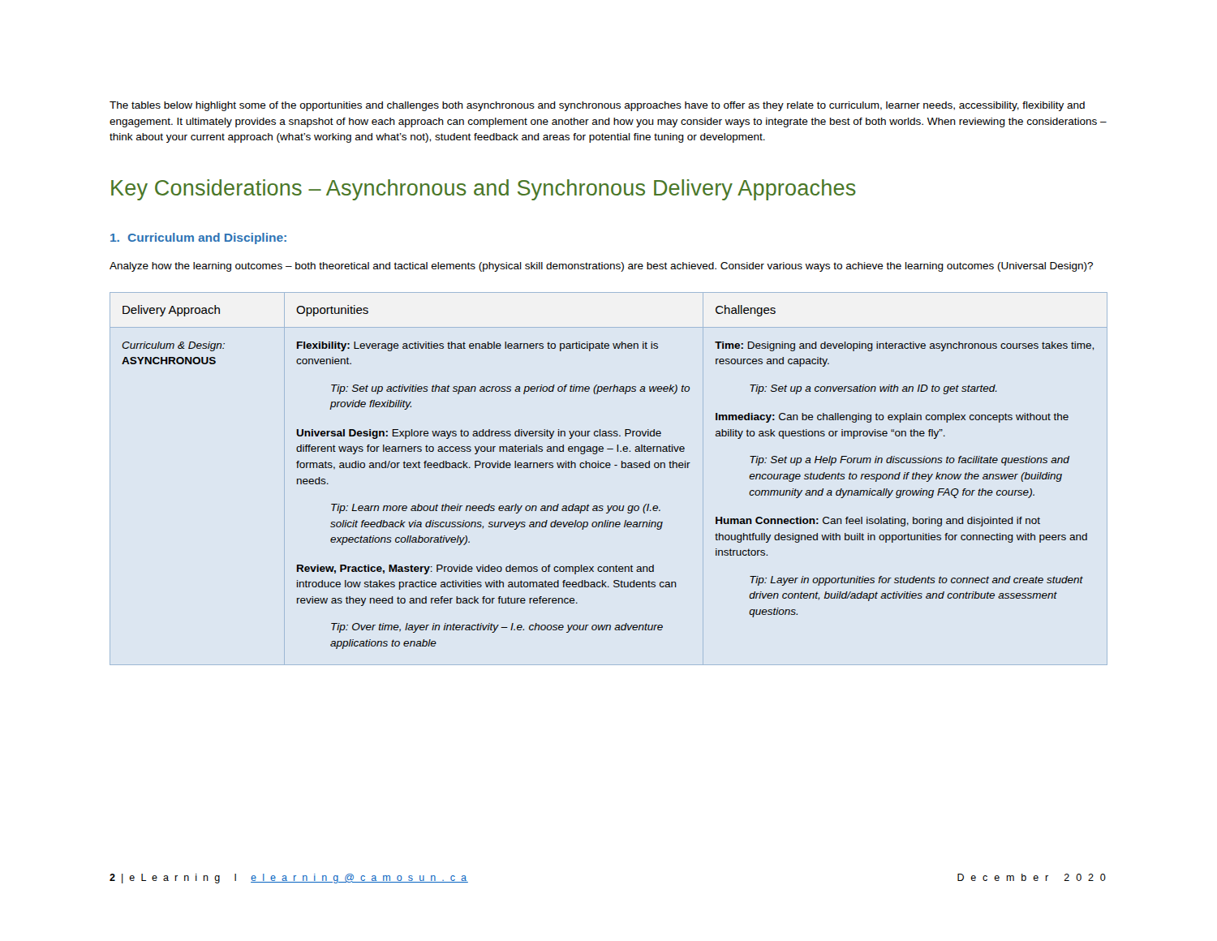The tables below highlight some of the opportunities and challenges both asynchronous and synchronous approaches have to offer as they relate to curriculum, learner needs, accessibility, flexibility and engagement. It ultimately provides a snapshot of how each approach can complement one another and how you may consider ways to integrate the best of both worlds. When reviewing the considerations – think about your current approach (what’s working and what’s not), student feedback and areas for potential fine tuning or development.
Key Considerations – Asynchronous and Synchronous Delivery Approaches
1. Curriculum and Discipline:
Analyze how the learning outcomes – both theoretical and tactical elements (physical skill demonstrations) are best achieved. Consider various ways to achieve the learning outcomes (Universal Design)?
| Delivery Approach | Opportunities | Challenges |
| --- | --- | --- |
| Curriculum & Design: ASYNCHRONOUS | Flexibility: Leverage activities that enable learners to participate when it is convenient. Tip: Set up activities that span across a period of time (perhaps a week) to provide flexibility. Universal Design: Explore ways to address diversity in your class. Provide different ways for learners to access your materials and engage – I.e. alternative formats, audio and/or text feedback. Provide learners with choice - based on their needs. Tip: Learn more about their needs early on and adapt as you go (I.e. solicit feedback via discussions, surveys and develop online learning expectations collaboratively). Review, Practice, Mastery : Provide video demos of complex content and introduce low stakes practice activities with automated feedback. Students can review as they need to and refer back for future reference. Tip: Over time, layer in interactivity – I.e. choose your own adventure applications to enable | Time: Designing and developing interactive asynchronous courses takes time, resources and capacity. Tip: Set up a conversation with an ID to get started. Immediacy: Can be challenging to explain complex concepts without the ability to ask questions or improvise “on the fly”. Tip: Set up a Help Forum in discussions to facilitate questions and encourage students to respond if they know the answer (building community and a dynamically growing FAQ for the course). Human Connection: Can feel isolating, boring and disjointed if not thoughtfully designed with built in opportunities for connecting with peers and instructors. Tip: Layer in opportunities for students to connect and create student driven content, build/adapt activities and contribute assessment questions. |
2 | e L e a r n i n g l e l e a r n i n g @ c a m o s u n . c a
D e c e m b e r 2 0 2 0